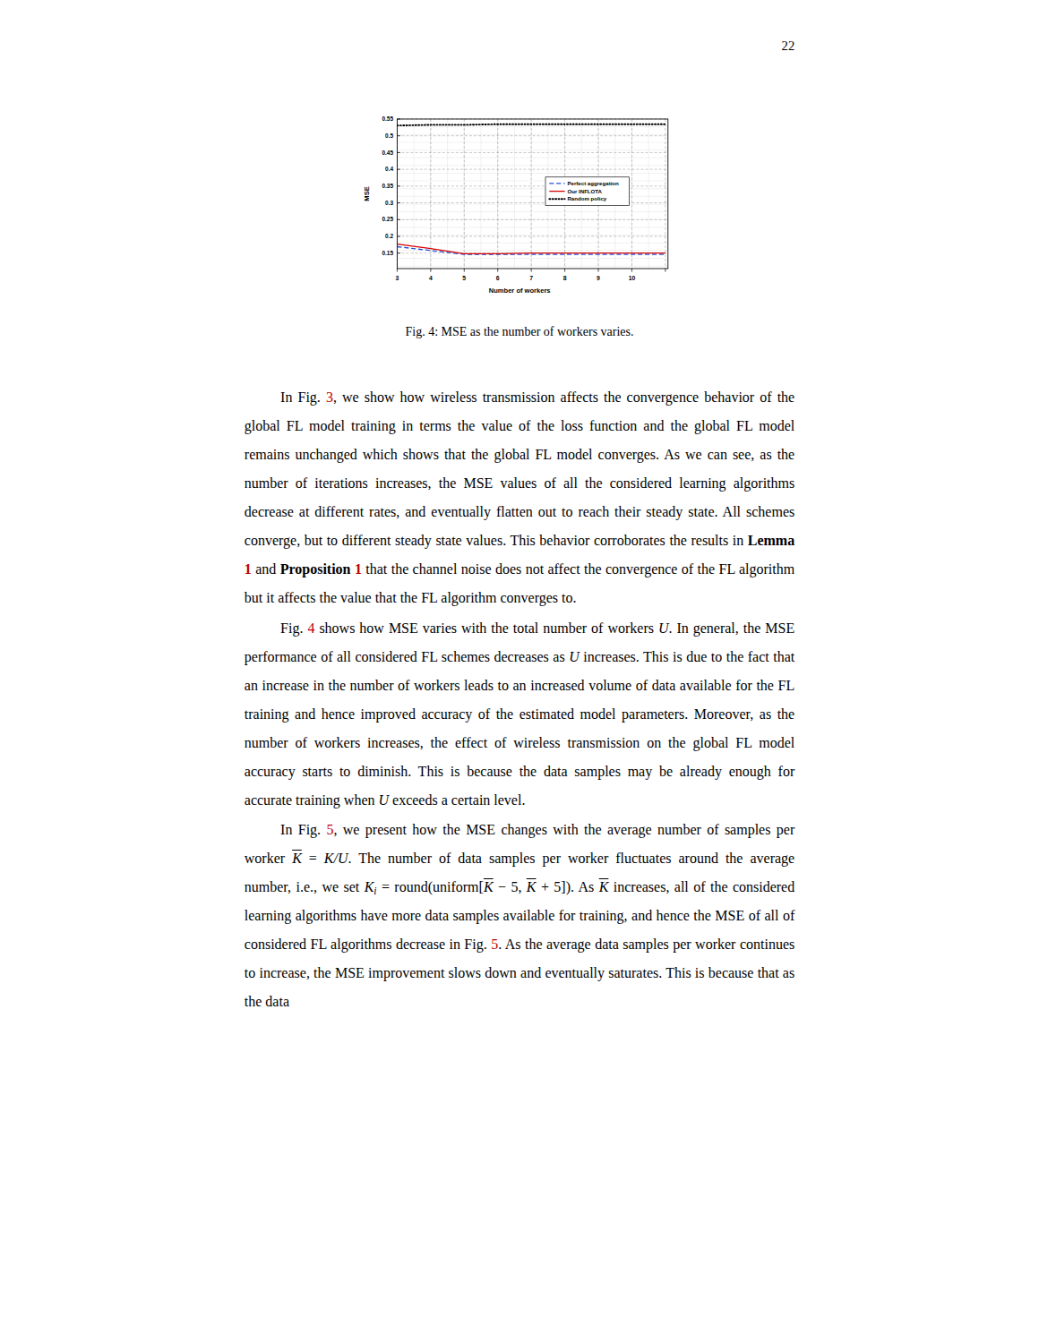22
0.55 0.5 0.45 0.4 0.35 0.3 0.25 0.2 0.15 3 4 5 6 7 8 9 10 Number of workers MSE Perfect aggregation Our INFLOTA Random policy
Fig. 4: MSE as the number of workers varies.
In Fig. 3, we show how wireless transmission affects the convergence behavior of the global FL model training in terms the value of the loss function and the global FL model remains unchanged which shows that the global FL model converges. As we can see, as the number of iterations increases, the MSE values of all the considered learning algorithms decrease at different rates, and eventually flatten out to reach their steady state. All schemes converge, but to different steady state values. This behavior corroborates the results in Lemma 1 and Proposition 1 that the channel noise does not affect the convergence of the FL algorithm but it affects the value that the FL algorithm converges to.
Fig. 4 shows how MSE varies with the total number of workers U. In general, the MSE performance of all considered FL schemes decreases as U increases. This is due to the fact that an increase in the number of workers leads to an increased volume of data available for the FL training and hence improved accuracy of the estimated model parameters. Moreover, as the number of workers increases, the effect of wireless transmission on the global FL model accuracy starts to diminish. This is because the data samples may be already enough for accurate training when U exceeds a certain level.
In Fig. 5, we present how the MSE changes with the average number of samples per worker K = K/U. The number of data samples per worker fluctuates around the average number, i.e., we set Ki = round(uniform[K − 5, K + 5]). As K increases, all of the considered learning algorithms have more data samples available for training, and hence the MSE of all of considered FL algorithms decrease in Fig. 5. As the average data samples per worker continues to increase, the MSE improvement slows down and eventually saturates. This is because that as the data